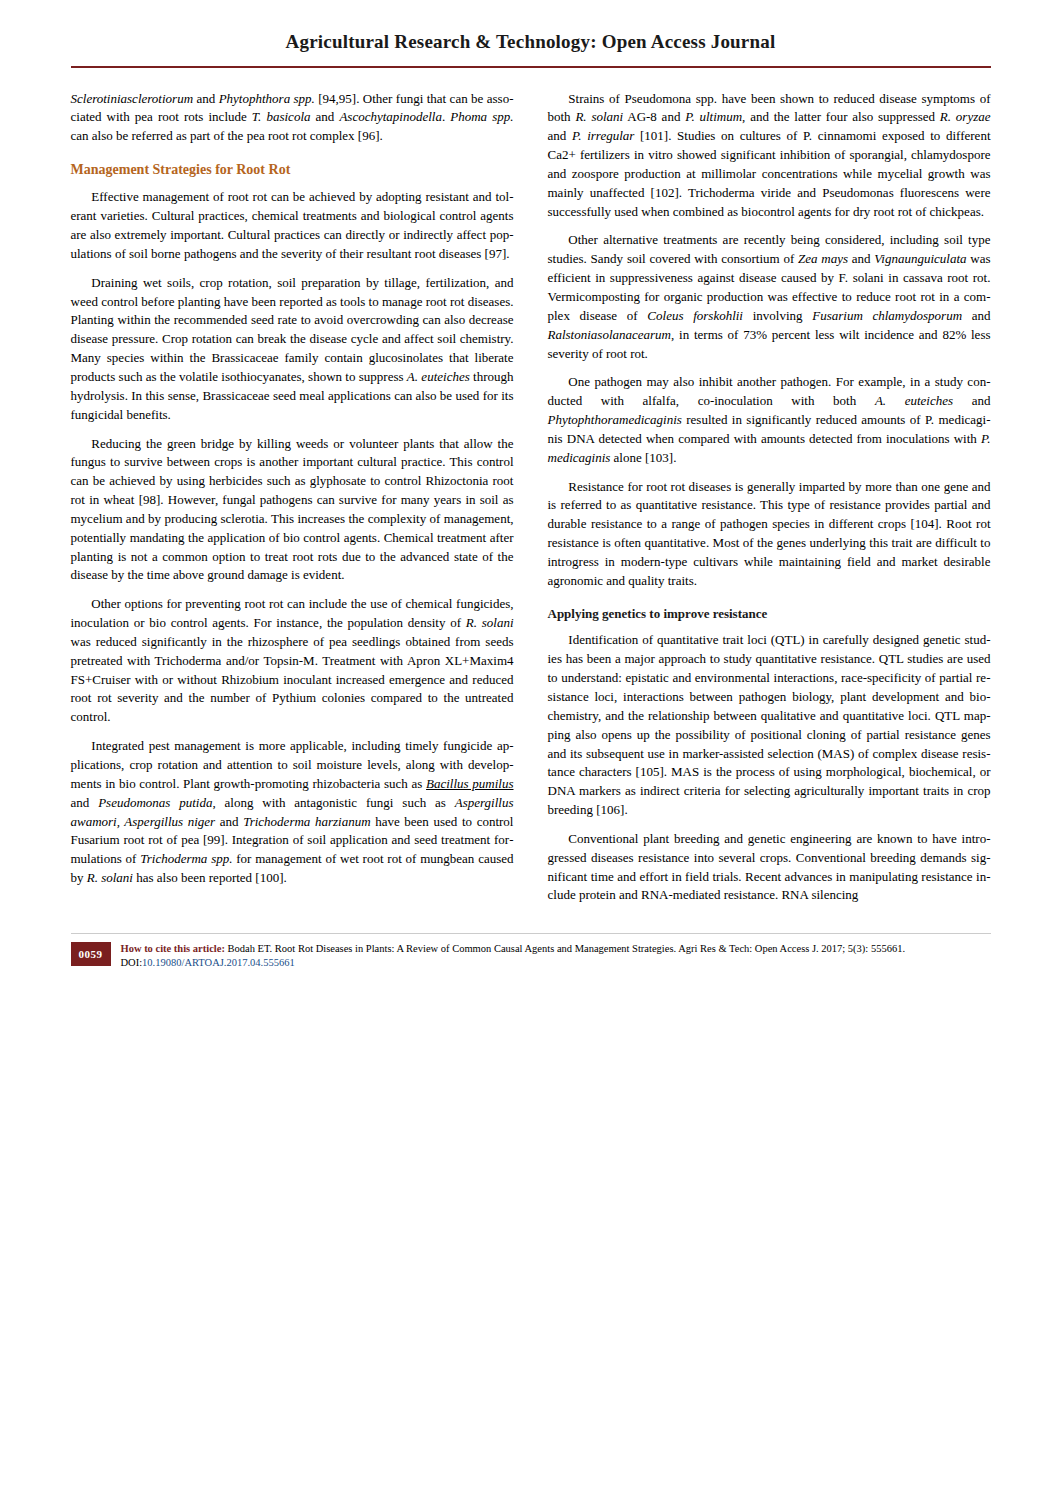Agricultural Research & Technology: Open Access Journal
Sclerotiniasclerotiorum and Phytophthora spp. [94,95]. Other fungi that can be associated with pea root rots include T. basicola and Ascochytapinodella. Phoma spp. can also be referred as part of the pea root rot complex [96].
Management Strategies for Root Rot
Effective management of root rot can be achieved by adopting resistant and tolerant varieties. Cultural practices, chemical treatments and biological control agents are also extremely important. Cultural practices can directly or indirectly affect populations of soil borne pathogens and the severity of their resultant root diseases [97].
Draining wet soils, crop rotation, soil preparation by tillage, fertilization, and weed control before planting have been reported as tools to manage root rot diseases. Planting within the recommended seed rate to avoid overcrowding can also decrease disease pressure. Crop rotation can break the disease cycle and affect soil chemistry. Many species within the Brassicaceae family contain glucosinolates that liberate products such as the volatile isothiocyanates, shown to suppress A. euteiches through hydrolysis. In this sense, Brassicaceae seed meal applications can also be used for its fungicidal benefits.
Reducing the green bridge by killing weeds or volunteer plants that allow the fungus to survive between crops is another important cultural practice. This control can be achieved by using herbicides such as glyphosate to control Rhizoctonia root rot in wheat [98]. However, fungal pathogens can survive for many years in soil as mycelium and by producing sclerotia. This increases the complexity of management, potentially mandating the application of bio control agents. Chemical treatment after planting is not a common option to treat root rots due to the advanced state of the disease by the time above ground damage is evident.
Other options for preventing root rot can include the use of chemical fungicides, inoculation or bio control agents. For instance, the population density of R. solani was reduced significantly in the rhizosphere of pea seedlings obtained from seeds pretreated with Trichoderma and/or Topsin-M. Treatment with Apron XL+Maxim4 FS+Cruiser with or without Rhizobium inoculant increased emergence and reduced root rot severity and the number of Pythium colonies compared to the untreated control.
Integrated pest management is more applicable, including timely fungicide applications, crop rotation and attention to soil moisture levels, along with developments in bio control. Plant growth-promoting rhizobacteria such as Bacillus pumilus and Pseudomonas putida, along with antagonistic fungi such as Aspergillus awamori, Aspergillus niger and Trichoderma harzianum have been used to control Fusarium root rot of pea [99]. Integration of soil application and seed treatment formulations of Trichoderma spp. for management of wet root rot of mungbean caused by R. solani has also been reported [100].
Strains of Pseudomona spp. have been shown to reduced disease symptoms of both R. solani AG-8 and P. ultimum, and the latter four also suppressed R. oryzae and P. irregular [101]. Studies on cultures of P. cinnamomi exposed to different Ca2+ fertilizers in vitro showed significant inhibition of sporangial, chlamydospore and zoospore production at millimolar concentrations while mycelial growth was mainly unaffected [102]. Trichoderma viride and Pseudomonas fluorescens were successfully used when combined as biocontrol agents for dry root rot of chickpeas.
Other alternative treatments are recently being considered, including soil type studies. Sandy soil covered with consortium of Zea mays and Vignaunguiculata was efficient in suppressiveness against disease caused by F. solani in cassava root rot. Vermicomposting for organic production was effective to reduce root rot in a complex disease of Coleus forskohlii involving Fusarium chlamydosporum and Ralstoniasolanacearum, in terms of 73% percent less wilt incidence and 82% less severity of root rot.
One pathogen may also inhibit another pathogen. For example, in a study conducted with alfalfa, co-inoculation with both A. euteiches and Phytophthoramedicaginis resulted in significantly reduced amounts of P. medicaginis DNA detected when compared with amounts detected from inoculations with P. medicaginis alone [103].
Resistance for root rot diseases is generally imparted by more than one gene and is referred to as quantitative resistance. This type of resistance provides partial and durable resistance to a range of pathogen species in different crops [104]. Root rot resistance is often quantitative. Most of the genes underlying this trait are difficult to introgress in modern-type cultivars while maintaining field and market desirable agronomic and quality traits.
Applying genetics to improve resistance
Identification of quantitative trait loci (QTL) in carefully designed genetic studies has been a major approach to study quantitative resistance. QTL studies are used to understand: epistatic and environmental interactions, race-specificity of partial resistance loci, interactions between pathogen biology, plant development and biochemistry, and the relationship between qualitative and quantitative loci. QTL mapping also opens up the possibility of positional cloning of partial resistance genes and its subsequent use in marker-assisted selection (MAS) of complex disease resistance characters [105]. MAS is the process of using morphological, biochemical, or DNA markers as indirect criteria for selecting agriculturally important traits in crop breeding [106].
Conventional plant breeding and genetic engineering are known to have introgressed diseases resistance into several crops. Conventional breeding demands significant time and effort in field trials. Recent advances in manipulating resistance include protein and RNA-mediated resistance. RNA silencing
0059
How to cite this article: Bodah ET. Root Rot Diseases in Plants: A Review of Common Causal Agents and Management Strategies. Agri Res & Tech: Open Access J. 2017; 5(3): 555661. DOI:10.19080/ARTOAJ.2017.04.555661